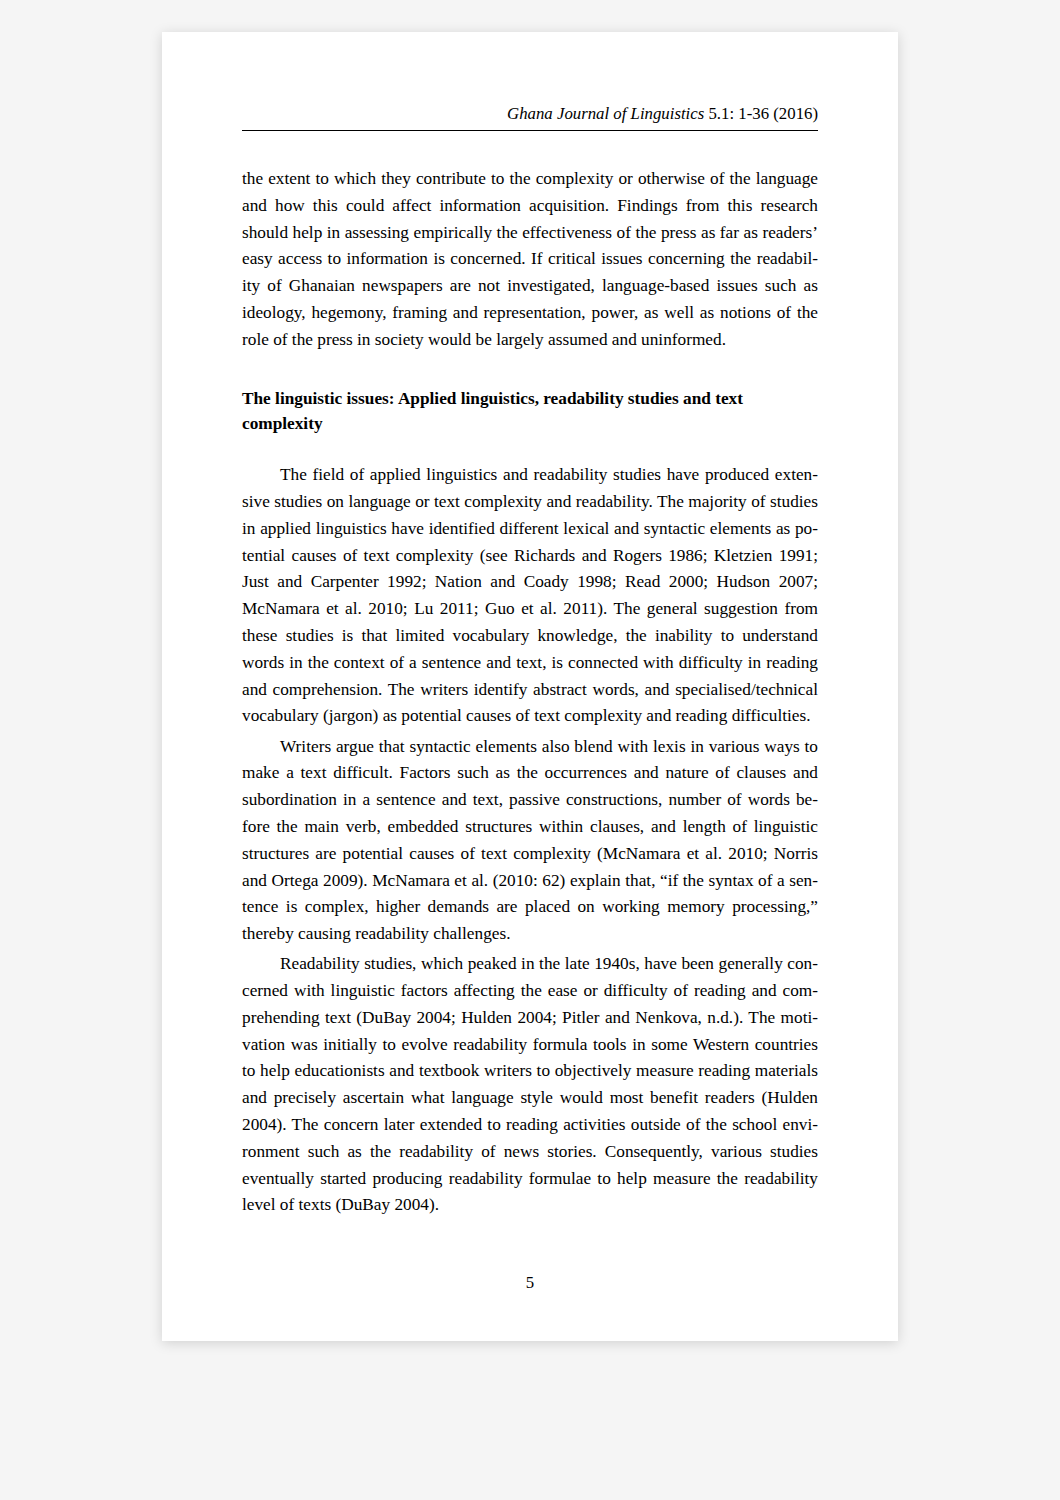Ghana Journal of Linguistics 5.1: 1-36 (2016)
the extent to which they contribute to the complexity or otherwise of the language and how this could affect information acquisition. Findings from this research should help in assessing empirically the effectiveness of the press as far as readers’ easy access to information is concerned. If critical issues concerning the readability of Ghanaian newspapers are not investigated, language-based issues such as ideology, hegemony, framing and representation, power, as well as notions of the role of the press in society would be largely assumed and uninformed.
The linguistic issues: Applied linguistics, readability studies and text complexity
The field of applied linguistics and readability studies have produced extensive studies on language or text complexity and readability. The majority of studies in applied linguistics have identified different lexical and syntactic elements as potential causes of text complexity (see Richards and Rogers 1986; Kletzien 1991; Just and Carpenter 1992; Nation and Coady 1998; Read 2000; Hudson 2007; McNamara et al. 2010; Lu 2011; Guo et al. 2011). The general suggestion from these studies is that limited vocabulary knowledge, the inability to understand words in the context of a sentence and text, is connected with difficulty in reading and comprehension. The writers identify abstract words, and specialised/technical vocabulary (jargon) as potential causes of text complexity and reading difficulties.
Writers argue that syntactic elements also blend with lexis in various ways to make a text difficult. Factors such as the occurrences and nature of clauses and subordination in a sentence and text, passive constructions, number of words before the main verb, embedded structures within clauses, and length of linguistic structures are potential causes of text complexity (McNamara et al. 2010; Norris and Ortega 2009). McNamara et al. (2010: 62) explain that, “if the syntax of a sentence is complex, higher demands are placed on working memory processing,” thereby causing readability challenges.
Readability studies, which peaked in the late 1940s, have been generally concerned with linguistic factors affecting the ease or difficulty of reading and comprehending text (DuBay 2004; Hulden 2004; Pitler and Nenkova, n.d.). The motivation was initially to evolve readability formula tools in some Western countries to help educationists and textbook writers to objectively measure reading materials and precisely ascertain what language style would most benefit readers (Hulden 2004). The concern later extended to reading activities outside of the school environment such as the readability of news stories. Consequently, various studies eventually started producing readability formulae to help measure the readability level of texts (DuBay 2004).
5